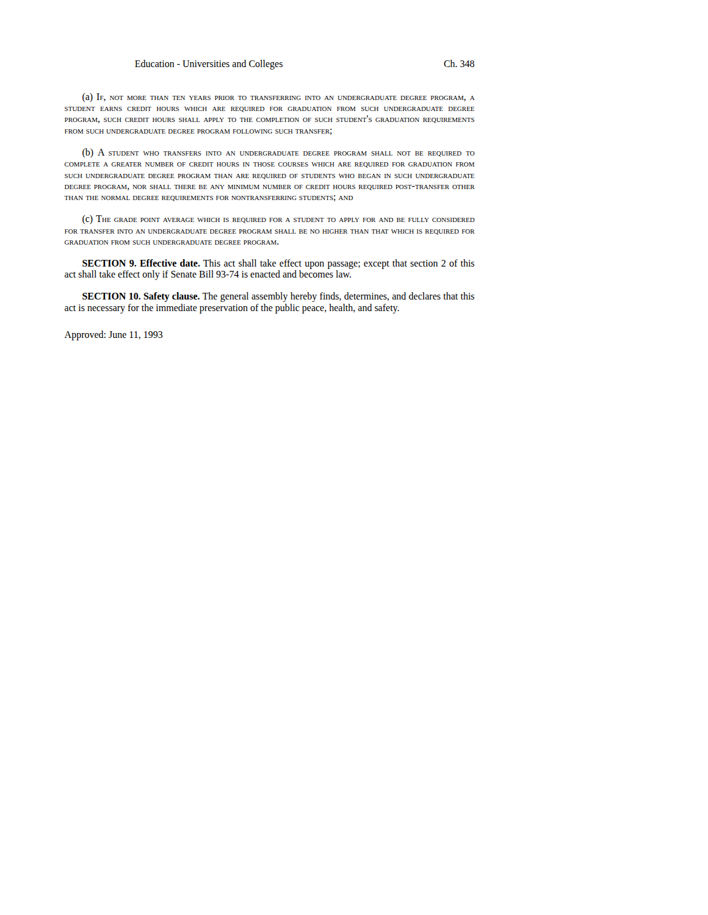Education - Universities and Colleges Ch. 348
(a) If, not more than ten years prior to transferring into an undergraduate degree program, a student earns credit hours which are required for graduation from such undergraduate degree program, such credit hours shall apply to the completion of such student's graduation requirements from such undergraduate degree program following such transfer;
(b) A student who transfers into an undergraduate degree program shall not be required to complete a greater number of credit hours in those courses which are required for graduation from such undergraduate degree program than are required of students who began in such undergraduate degree program, nor shall there be any minimum number of credit hours required post-transfer other than the normal degree requirements for nontransferring students; and
(c) The grade point average which is required for a student to apply for and be fully considered for transfer into an undergraduate degree program shall be no higher than that which is required for graduation from such undergraduate degree program.
SECTION 9. Effective date. This act shall take effect upon passage; except that section 2 of this act shall take effect only if Senate Bill 93-74 is enacted and becomes law.
SECTION 10. Safety clause. The general assembly hereby finds, determines, and declares that this act is necessary for the immediate preservation of the public peace, health, and safety.
Approved: June 11, 1993